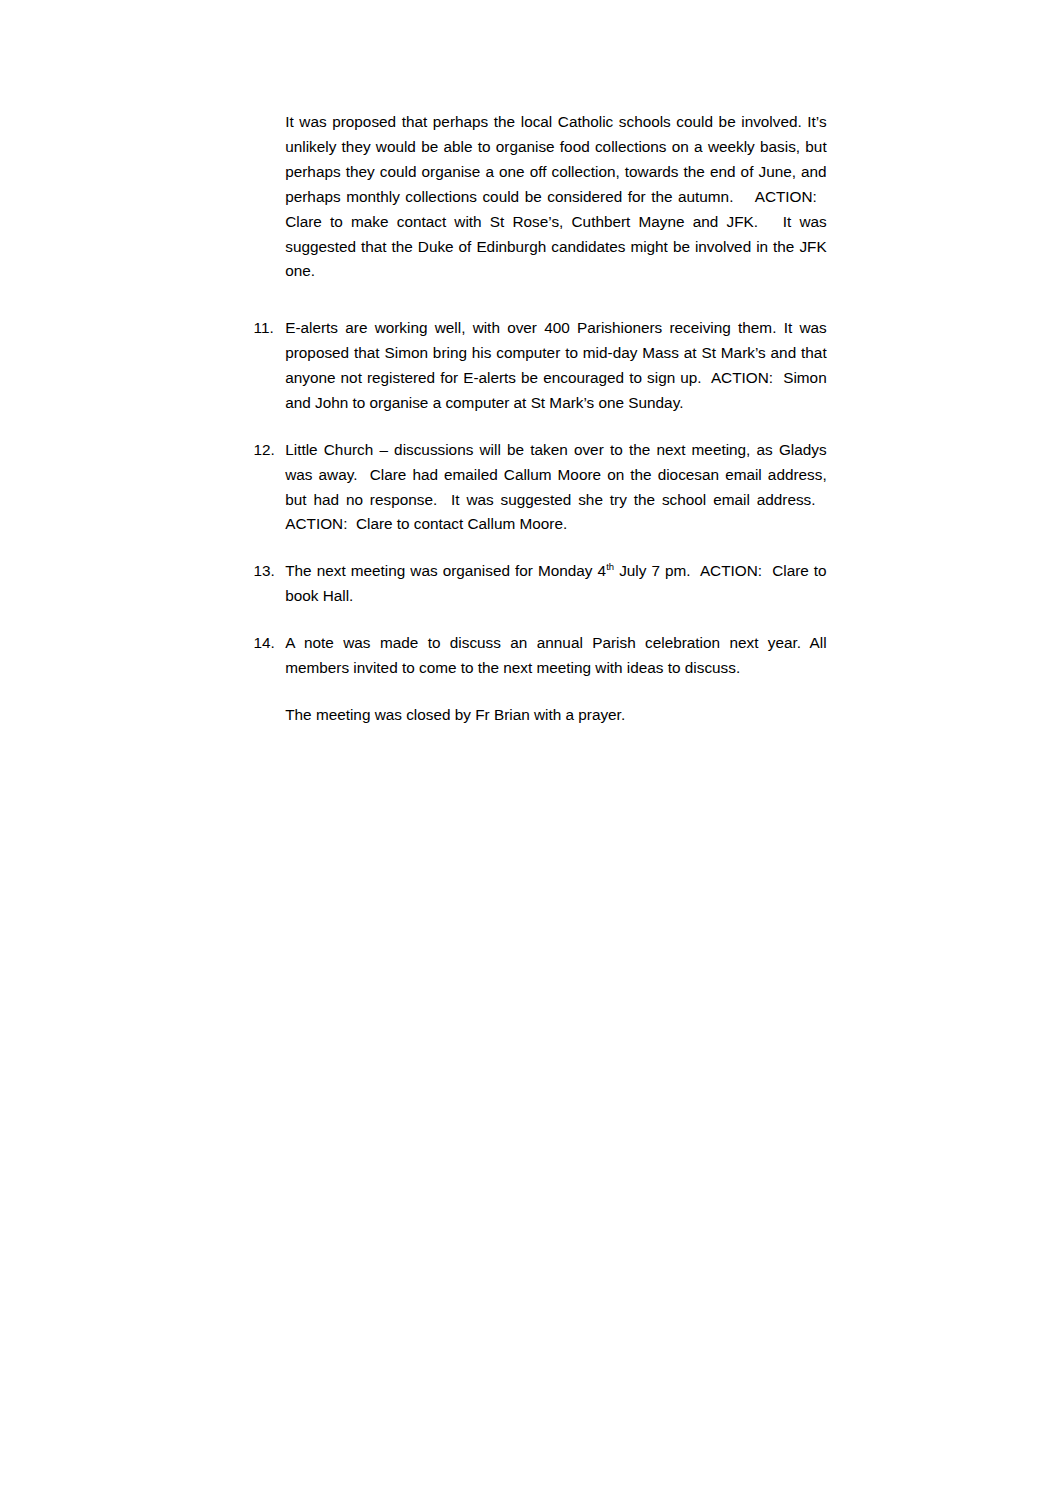It was proposed that perhaps the local Catholic schools could be involved. It’s unlikely they would be able to organise food collections on a weekly basis, but perhaps they could organise a one off collection, towards the end of June, and perhaps monthly collections could be considered for the autumn. ACTION: Clare to make contact with St Rose’s, Cuthbert Mayne and JFK. It was suggested that the Duke of Edinburgh candidates might be involved in the JFK one.
E-alerts are working well, with over 400 Parishioners receiving them. It was proposed that Simon bring his computer to mid-day Mass at St Mark’s and that anyone not registered for E-alerts be encouraged to sign up. ACTION: Simon and John to organise a computer at St Mark’s one Sunday.
Little Church – discussions will be taken over to the next meeting, as Gladys was away. Clare had emailed Callum Moore on the diocesan email address, but had no response. It was suggested she try the school email address. ACTION: Clare to contact Callum Moore.
The next meeting was organised for Monday 4th July 7 pm. ACTION: Clare to book Hall.
A note was made to discuss an annual Parish celebration next year. All members invited to come to the next meeting with ideas to discuss.
The meeting was closed by Fr Brian with a prayer.